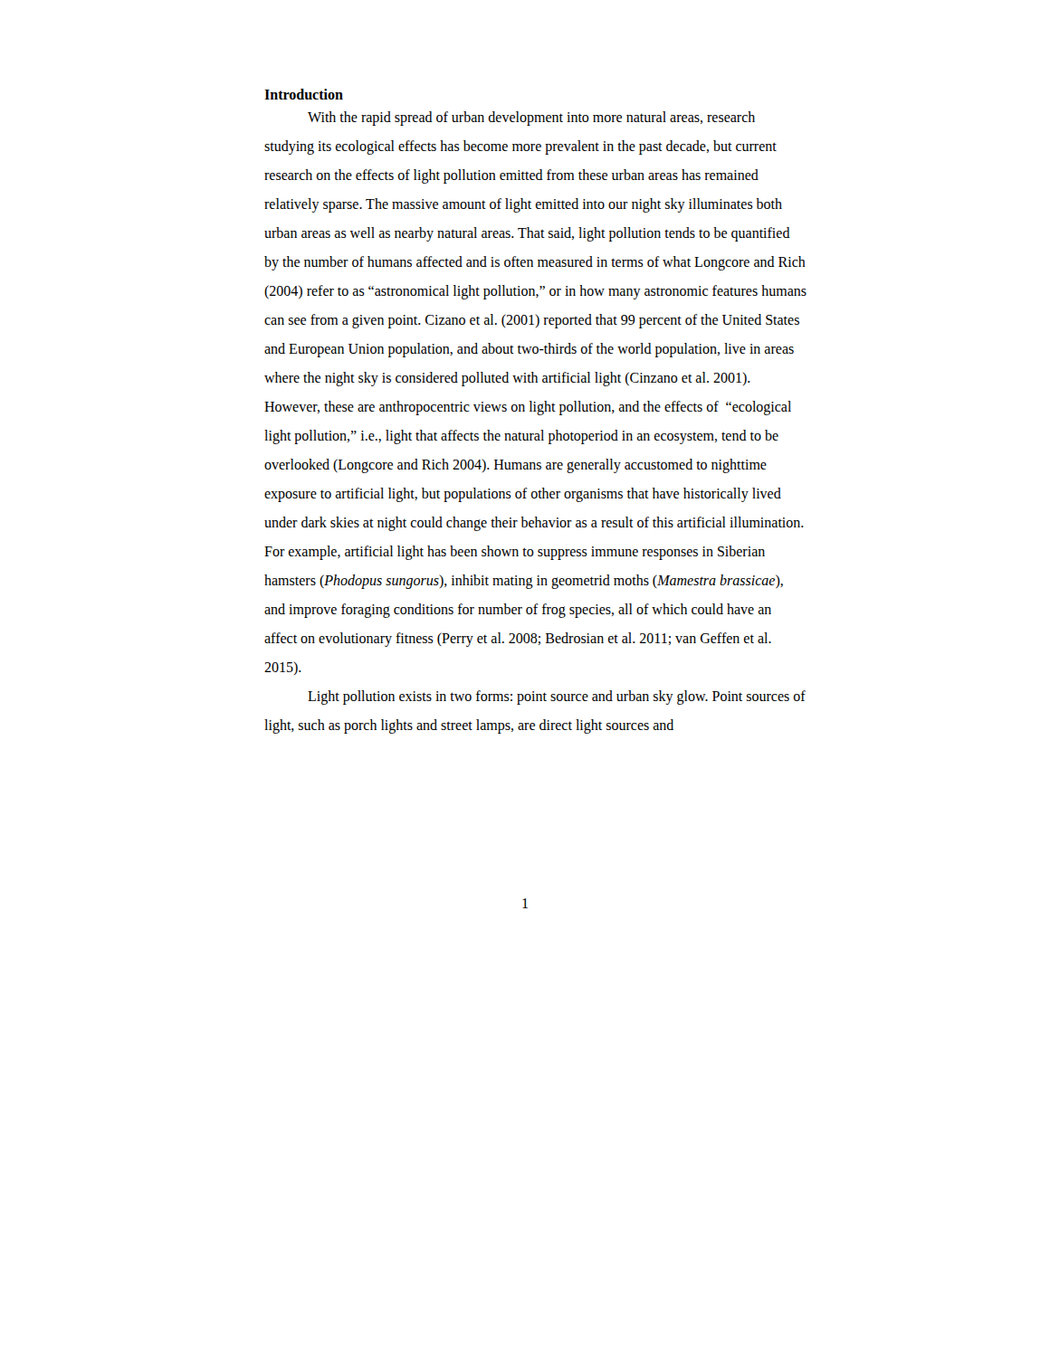Introduction
With the rapid spread of urban development into more natural areas, research studying its ecological effects has become more prevalent in the past decade, but current research on the effects of light pollution emitted from these urban areas has remained relatively sparse. The massive amount of light emitted into our night sky illuminates both urban areas as well as nearby natural areas. That said, light pollution tends to be quantified by the number of humans affected and is often measured in terms of what Longcore and Rich (2004) refer to as “astronomical light pollution,” or in how many astronomic features humans can see from a given point. Cizano et al. (2001) reported that 99 percent of the United States and European Union population, and about two-thirds of the world population, live in areas where the night sky is considered polluted with artificial light (Cinzano et al. 2001). However, these are anthropocentric views on light pollution, and the effects of “ecological light pollution,” i.e., light that affects the natural photoperiod in an ecosystem, tend to be overlooked (Longcore and Rich 2004). Humans are generally accustomed to nighttime exposure to artificial light, but populations of other organisms that have historically lived under dark skies at night could change their behavior as a result of this artificial illumination. For example, artificial light has been shown to suppress immune responses in Siberian hamsters (Phodopus sungorus), inhibit mating in geometrid moths (Mamestra brassicae), and improve foraging conditions for number of frog species, all of which could have an affect on evolutionary fitness (Perry et al. 2008; Bedrosian et al. 2011; van Geffen et al. 2015).
Light pollution exists in two forms: point source and urban sky glow. Point sources of light, such as porch lights and street lamps, are direct light sources and
1